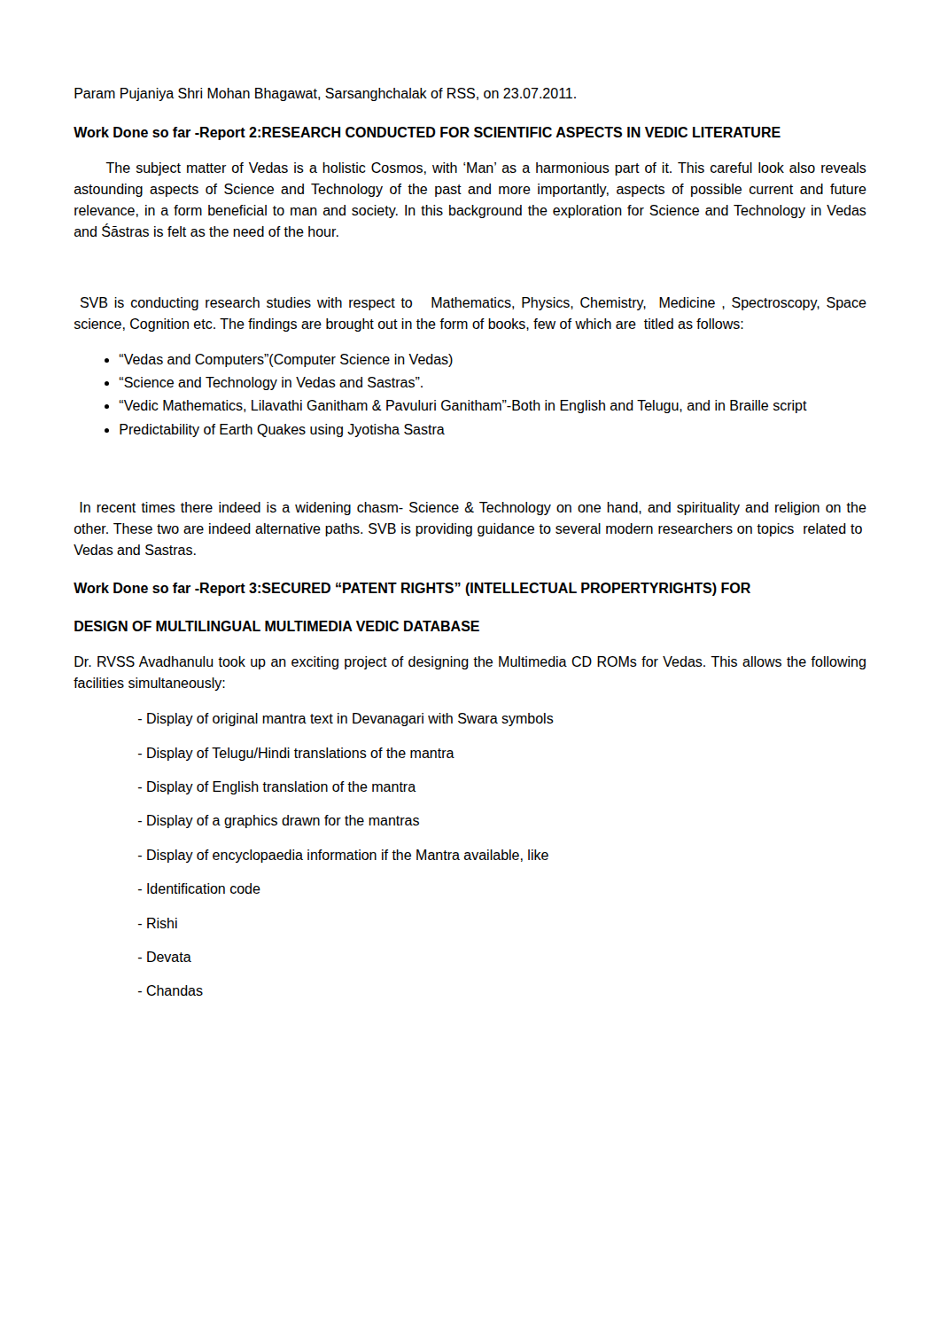Param Pujaniya Shri Mohan Bhagawat, Sarsanghchalak of RSS, on 23.07.2011.
Work Done so far -Report 2:RESEARCH CONDUCTED FOR SCIENTIFIC ASPECTS IN VEDIC LITERATURE
The subject matter of Vedas is a holistic Cosmos, with ‘Man’ as a harmonious part of it. This careful look also reveals astounding aspects of Science and Technology of the past and more importantly, aspects of possible current and future relevance, in a form beneficial to man and society. In this background the exploration for Science and Technology in Vedas and Śāstras is felt as the need of the hour.
SVB is conducting research studies with respect to Mathematics, Physics, Chemistry, Medicine , Spectroscopy, Space science, Cognition etc. The findings are brought out in the form of books, few of which are titled as follows:
“Vedas and Computers”(Computer Science in Vedas)
“Science and Technology in Vedas and Sastras”.
“Vedic Mathematics, Lilavathi Ganitham & Pavuluri Ganitham”-Both in English and Telugu, and in Braille script
Predictability of Earth Quakes using Jyotisha Sastra
In recent times there indeed is a widening chasm- Science & Technology on one hand, and spirituality and religion on the other. These two are indeed alternative paths. SVB is providing guidance to several modern researchers on topics related to Vedas and Sastras.
Work Done so far -Report 3:SECURED “PATENT RIGHTS” (INTELLECTUAL PROPERTYRIGHTS) FOR
DESIGN OF MULTILINGUAL MULTIMEDIA VEDIC DATABASE
Dr. RVSS Avadhanulu took up an exciting project of designing the Multimedia CD ROMs for Vedas. This allows the following facilities simultaneously:
- Display of original mantra text in Devanagari with Swara symbols
- Display of Telugu/Hindi translations of the mantra
- Display of English translation of the mantra
- Display of a graphics drawn for the mantras
- Display of encyclopaedia information if the Mantra available, like
- Identification code
- Rishi
- Devata
- Chandas